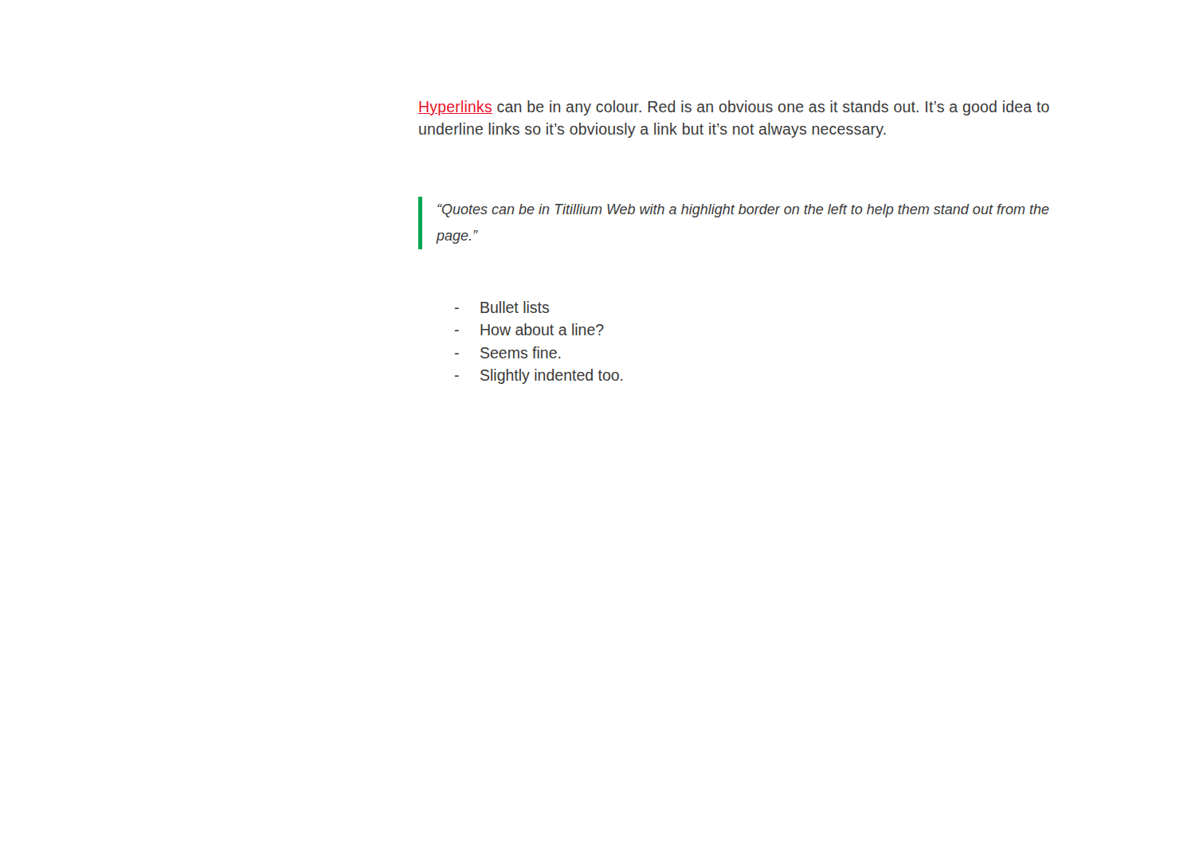Hyperlinks can be in any colour. Red is an obvious one as it stands out. It’s a good idea to underline links so it’s obviously a link but it’s not always necessary.
“Quotes can be in Titillium Web with a highlight border on the left to help them stand out from the page.”
Bullet lists
How about a line?
Seems fine.
Slightly indented too.